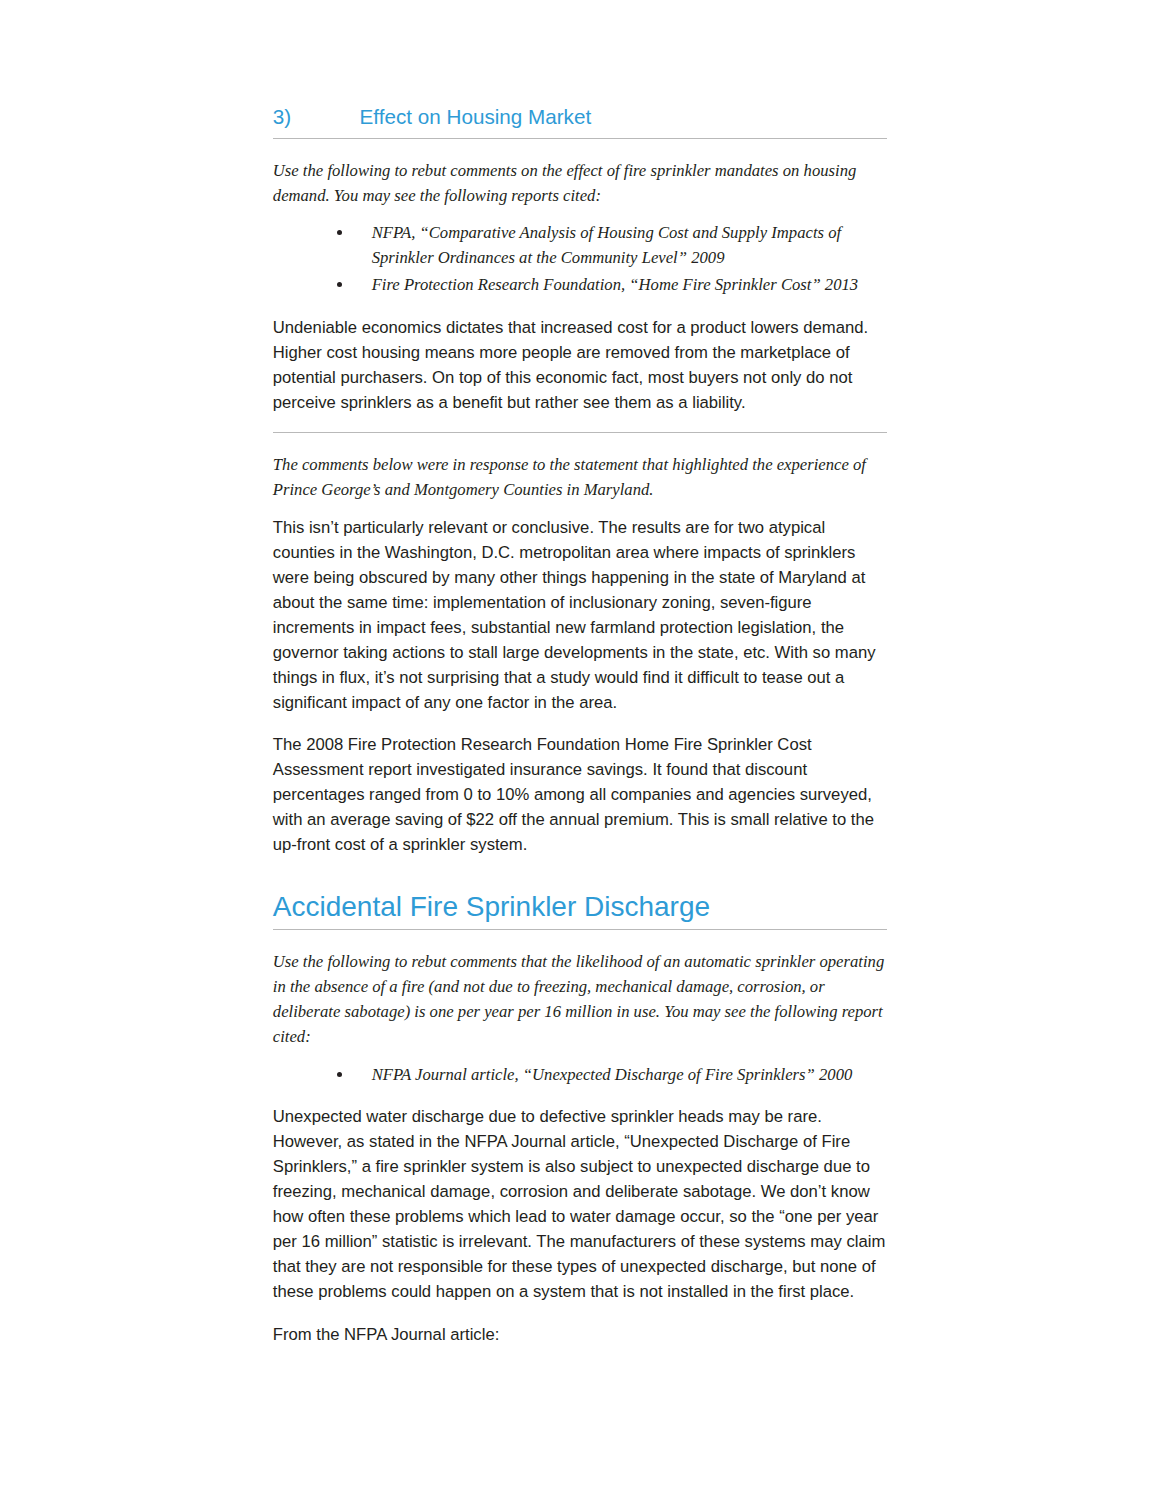3) Effect on Housing Market
Use the following to rebut comments on the effect of fire sprinkler mandates on housing demand. You may see the following reports cited:
NFPA, “Comparative Analysis of Housing Cost and Supply Impacts of Sprinkler Ordinances at the Community Level” 2009
Fire Protection Research Foundation, “Home Fire Sprinkler Cost” 2013
Undeniable economics dictates that increased cost for a product lowers demand. Higher cost housing means more people are removed from the marketplace of potential purchasers. On top of this economic fact, most buyers not only do not perceive sprinklers as a benefit but rather see them as a liability.
The comments below were in response to the statement that highlighted the experience of Prince George’s and Montgomery Counties in Maryland.
This isn’t particularly relevant or conclusive. The results are for two atypical counties in the Washington, D.C. metropolitan area where impacts of sprinklers were being obscured by many other things happening in the state of Maryland at about the same time: implementation of inclusionary zoning, seven-figure increments in impact fees, substantial new farmland protection legislation, the governor taking actions to stall large developments in the state, etc. With so many things in flux, it’s not surprising that a study would find it difficult to tease out a significant impact of any one factor in the area.
The 2008 Fire Protection Research Foundation Home Fire Sprinkler Cost Assessment report investigated insurance savings. It found that discount percentages ranged from 0 to 10% among all companies and agencies surveyed, with an average saving of $22 off the annual premium. This is small relative to the up-front cost of a sprinkler system.
Accidental Fire Sprinkler Discharge
Use the following to rebut comments that the likelihood of an automatic sprinkler operating in the absence of a fire (and not due to freezing, mechanical damage, corrosion, or deliberate sabotage) is one per year per 16 million in use. You may see the following report cited:
NFPA Journal article, “Unexpected Discharge of Fire Sprinklers” 2000
Unexpected water discharge due to defective sprinkler heads may be rare. However, as stated in the NFPA Journal article, “Unexpected Discharge of Fire Sprinklers,” a fire sprinkler system is also subject to unexpected discharge due to freezing, mechanical damage, corrosion and deliberate sabotage. We don’t know how often these problems which lead to water damage occur, so the “one per year per 16 million” statistic is irrelevant. The manufacturers of these systems may claim that they are not responsible for these types of unexpected discharge, but none of these problems could happen on a system that is not installed in the first place.
From the NFPA Journal article: